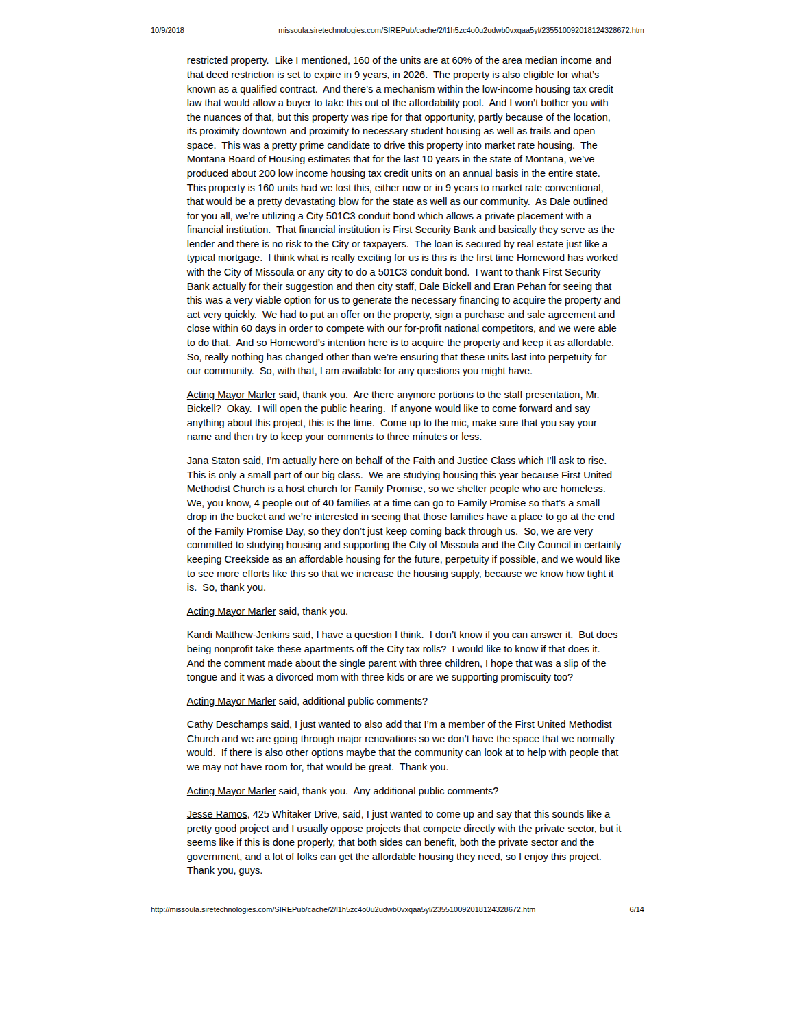10/9/2018 missoula.siretechnologies.com/SIREPub/cache/2/l1h5zc4o0u2udwb0vxqaa5yl/235510092018124328672.htm
restricted property. Like I mentioned, 160 of the units are at 60% of the area median income and that deed restriction is set to expire in 9 years, in 2026. The property is also eligible for what’s known as a qualified contract. And there’s a mechanism within the low-income housing tax credit law that would allow a buyer to take this out of the affordability pool. And I won’t bother you with the nuances of that, but this property was ripe for that opportunity, partly because of the location, its proximity downtown and proximity to necessary student housing as well as trails and open space. This was a pretty prime candidate to drive this property into market rate housing. The Montana Board of Housing estimates that for the last 10 years in the state of Montana, we’ve produced about 200 low income housing tax credit units on an annual basis in the entire state. This property is 160 units had we lost this, either now or in 9 years to market rate conventional, that would be a pretty devastating blow for the state as well as our community. As Dale outlined for you all, we’re utilizing a City 501C3 conduit bond which allows a private placement with a financial institution. That financial institution is First Security Bank and basically they serve as the lender and there is no risk to the City or taxpayers. The loan is secured by real estate just like a typical mortgage. I think what is really exciting for us is this is the first time Homeword has worked with the City of Missoula or any city to do a 501C3 conduit bond. I want to thank First Security Bank actually for their suggestion and then city staff, Dale Bickell and Eran Pehan for seeing that this was a very viable option for us to generate the necessary financing to acquire the property and act very quickly. We had to put an offer on the property, sign a purchase and sale agreement and close within 60 days in order to compete with our for-profit national competitors, and we were able to do that. And so Homeword’s intention here is to acquire the property and keep it as affordable. So, really nothing has changed other than we’re ensuring that these units last into perpetuity for our community. So, with that, I am available for any questions you might have.
Acting Mayor Marler said, thank you. Are there anymore portions to the staff presentation, Mr. Bickell? Okay. I will open the public hearing. If anyone would like to come forward and say anything about this project, this is the time. Come up to the mic, make sure that you say your name and then try to keep your comments to three minutes or less.
Jana Staton said, I’m actually here on behalf of the Faith and Justice Class which I’ll ask to rise. This is only a small part of our big class. We are studying housing this year because First United Methodist Church is a host church for Family Promise, so we shelter people who are homeless. We, you know, 4 people out of 40 families at a time can go to Family Promise so that’s a small drop in the bucket and we’re interested in seeing that those families have a place to go at the end of the Family Promise Day, so they don’t just keep coming back through us. So, we are very committed to studying housing and supporting the City of Missoula and the City Council in certainly keeping Creekside as an affordable housing for the future, perpetuity if possible, and we would like to see more efforts like this so that we increase the housing supply, because we know how tight it is. So, thank you.
Acting Mayor Marler said, thank you.
Kandi Matthew-Jenkins said, I have a question I think. I don’t know if you can answer it. But does being nonprofit take these apartments off the City tax rolls? I would like to know if that does it. And the comment made about the single parent with three children, I hope that was a slip of the tongue and it was a divorced mom with three kids or are we supporting promiscuity too?
Acting Mayor Marler said, additional public comments?
Cathy Deschamps said, I just wanted to also add that I’m a member of the First United Methodist Church and we are going through major renovations so we don’t have the space that we normally would. If there is also other options maybe that the community can look at to help with people that we may not have room for, that would be great. Thank you.
Acting Mayor Marler said, thank you. Any additional public comments?
Jesse Ramos, 425 Whitaker Drive, said, I just wanted to come up and say that this sounds like a pretty good project and I usually oppose projects that compete directly with the private sector, but it seems like if this is done properly, that both sides can benefit, both the private sector and the government, and a lot of folks can get the affordable housing they need, so I enjoy this project. Thank you, guys.
http://missoula.siretechnologies.com/SIREPub/cache/2/l1h5zc4o0u2udwb0vxqaa5yl/235510092018124328672.htm 6/14